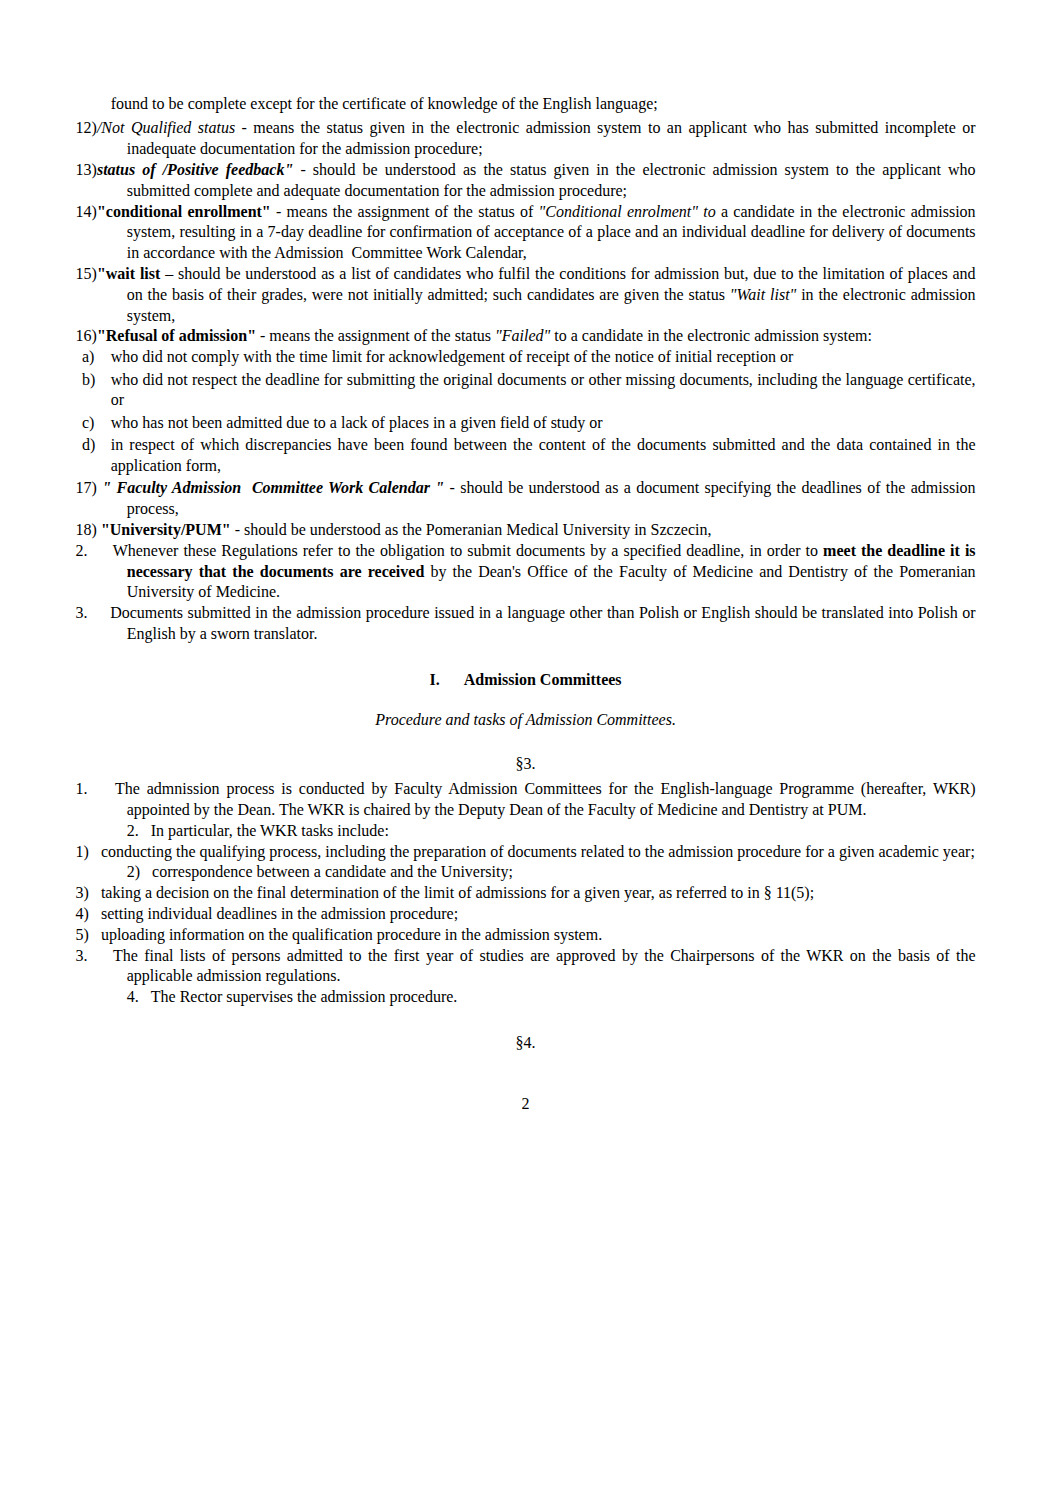found to be complete except for the certificate of knowledge of the English language;
12)/Not Qualified status - means the status given in the electronic admission system to an applicant who has submitted incomplete or inadequate documentation for the admission procedure;
13)status of /Positive feedback" - should be understood as the status given in the electronic admission system to the applicant who submitted complete and adequate documentation for the admission procedure;
14)"conditional enrollment" - means the assignment of the status of "Conditional enrolment" to a candidate in the electronic admission system, resulting in a 7-day deadline for confirmation of acceptance of a place and an individual deadline for delivery of documents in accordance with the Admission Committee Work Calendar,
15)"wait list – should be understood as a list of candidates who fulfil the conditions for admission but, due to the limitation of places and on the basis of their grades, were not initially admitted; such candidates are given the status "Wait list" in the electronic admission system,
16)"Refusal of admission" - means the assignment of the status "Failed" to a candidate in the electronic admission system:
a) who did not comply with the time limit for acknowledgement of receipt of the notice of initial reception or
b) who did not respect the deadline for submitting the original documents or other missing documents, including the language certificate, or
c) who has not been admitted due to a lack of places in a given field of study or
d) in respect of which discrepancies have been found between the content of the documents submitted and the data contained in the application form,
17) " Faculty Admission Committee Work Calendar " - should be understood as a document specifying the deadlines of the admission process,
18) "University/PUM" - should be understood as the Pomeranian Medical University in Szczecin,
2. Whenever these Regulations refer to the obligation to submit documents by a specified deadline, in order to meet the deadline it is necessary that the documents are received by the Dean's Office of the Faculty of Medicine and Dentistry of the Pomeranian University of Medicine.
3. Documents submitted in the admission procedure issued in a language other than Polish or English should be translated into Polish or English by a sworn translator.
I. Admission Committees
Procedure and tasks of Admission Committees.
§3.
1. The admnission process is conducted by Faculty Admission Committees for the English-language Programme (hereafter, WKR) appointed by the Dean. The WKR is chaired by the Deputy Dean of the Faculty of Medicine and Dentistry at PUM.
2. In particular, the WKR tasks include:
1) conducting the qualifying process, including the preparation of documents related to the admission procedure for a given academic year;
2) correspondence between a candidate and the University;
3) taking a decision on the final determination of the limit of admissions for a given year, as referred to in § 11(5);
4) setting individual deadlines in the admission procedure;
5) uploading information on the qualification procedure in the admission system.
3. The final lists of persons admitted to the first year of studies are approved by the Chairpersons of the WKR on the basis of the applicable admission regulations.
4. The Rector supervises the admission procedure.
§4.
2